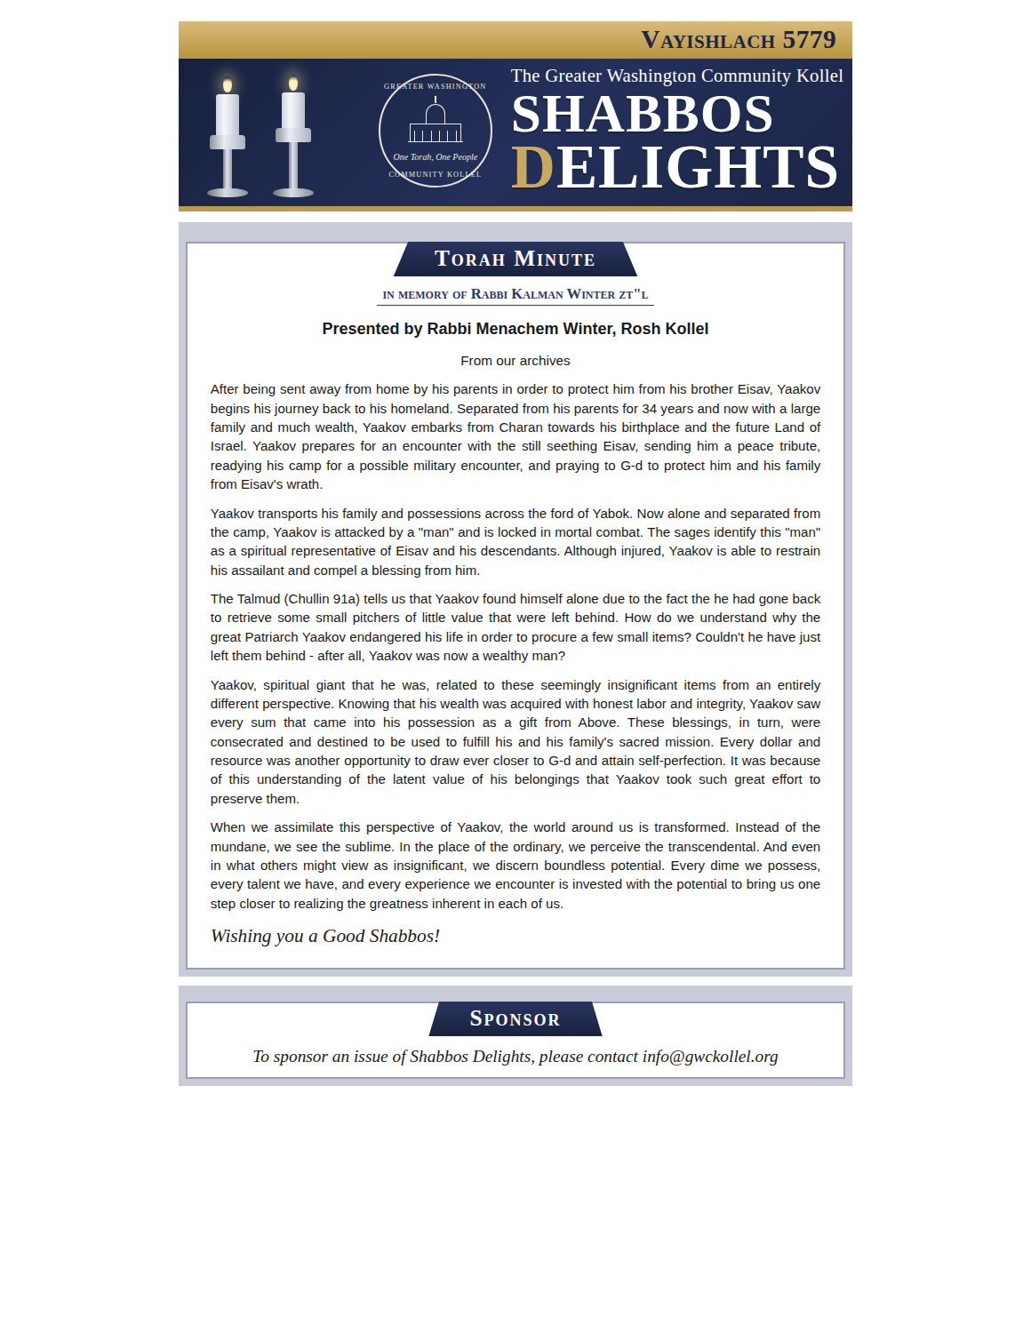Vayishlach 5779
Greater Washington
One Torah, One People
Community Kollel
The Greater Washington Community Kollel
SHABBOS
DELIGHTS
Torah Minute
in memory of Rabbi Kalman Winter zt"l
Presented by Rabbi Menachem Winter, Rosh Kollel
From our archives
After being sent away from home by his parents in order to protect him from his brother Eisav, Yaakov begins his journey back to his homeland. Separated from his parents for 34 years and now with a large family and much wealth, Yaakov embarks from Charan towards his birthplace and the future Land of Israel. Yaakov prepares for an encounter with the still seething Eisav, sending him a peace tribute, readying his camp for a possible military encounter, and praying to G-d to protect him and his family from Eisav's wrath.
Yaakov transports his family and possessions across the ford of Yabok. Now alone and separated from the camp, Yaakov is attacked by a "man" and is locked in mortal combat. The sages identify this "man" as a spiritual representative of Eisav and his descendants. Although injured, Yaakov is able to restrain his assailant and compel a blessing from him.
The Talmud (Chullin 91a) tells us that Yaakov found himself alone due to the fact the he had gone back to retrieve some small pitchers of little value that were left behind. How do we understand why the great Patriarch Yaakov endangered his life in order to procure a few small items? Couldn't he have just left them behind - after all, Yaakov was now a wealthy man?
Yaakov, spiritual giant that he was, related to these seemingly insignificant items from an entirely different perspective. Knowing that his wealth was acquired with honest labor and integrity, Yaakov saw every sum that came into his possession as a gift from Above. These blessings, in turn, were consecrated and destined to be used to fulfill his and his family's sacred mission. Every dollar and resource was another opportunity to draw ever closer to G-d and attain self-perfection. It was because of this understanding of the latent value of his belongings that Yaakov took such great effort to preserve them.
When we assimilate this perspective of Yaakov, the world around us is transformed. Instead of the mundane, we see the sublime. In the place of the ordinary, we perceive the transcendental. And even in what others might view as insignificant, we discern boundless potential. Every dime we possess, every talent we have, and every experience we encounter is invested with the potential to bring us one step closer to realizing the greatness inherent in each of us.
Wishing you a Good Shabbos!
Sponsor
To sponsor an issue of Shabbos Delights, please contact info@gwckollel.org